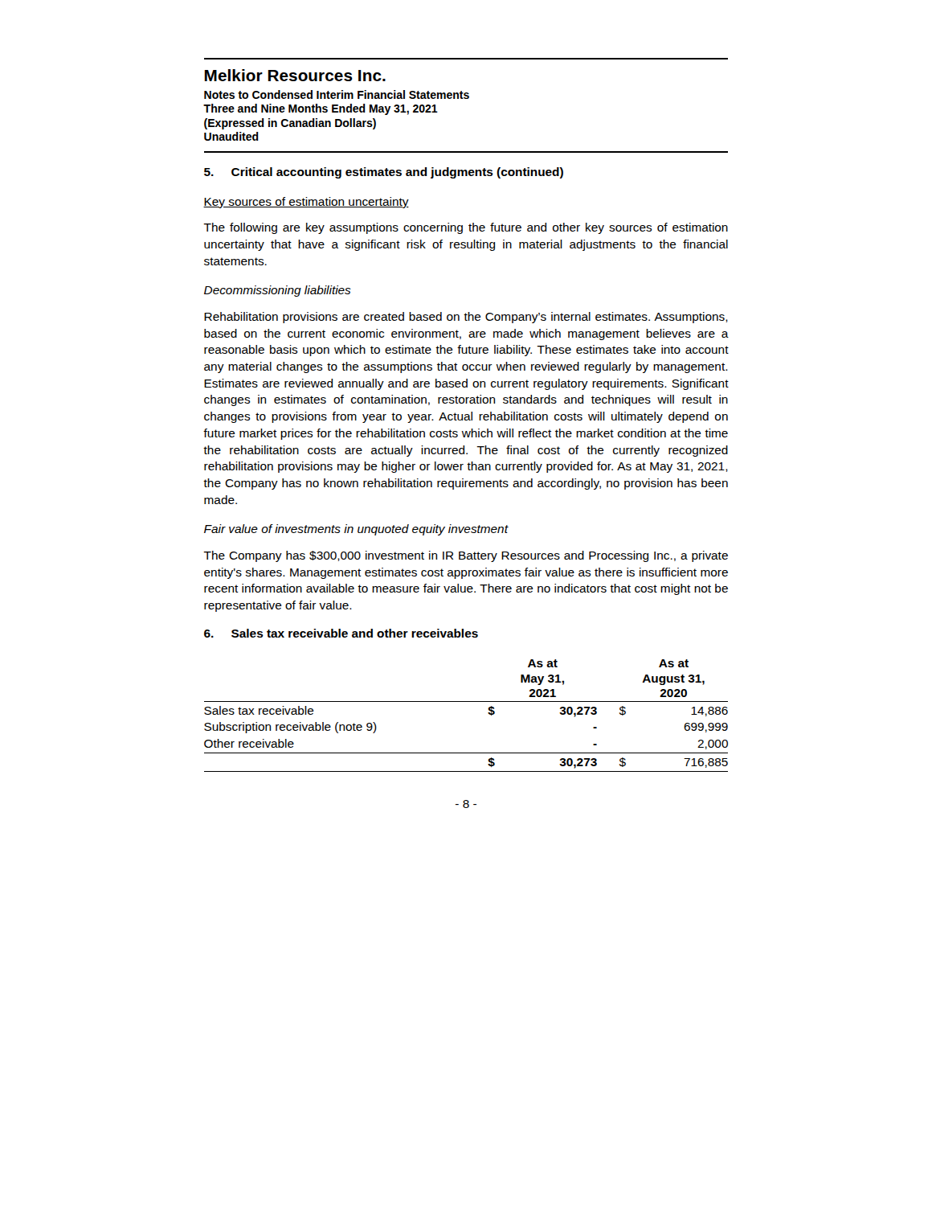Melkior Resources Inc.
Notes to Condensed Interim Financial Statements
Three and Nine Months Ended May 31, 2021
(Expressed in Canadian Dollars)
Unaudited
5. Critical accounting estimates and judgments (continued)
Key sources of estimation uncertainty
The following are key assumptions concerning the future and other key sources of estimation uncertainty that have a significant risk of resulting in material adjustments to the financial statements.
Decommissioning liabilities
Rehabilitation provisions are created based on the Company’s internal estimates. Assumptions, based on the current economic environment, are made which management believes are a reasonable basis upon which to estimate the future liability. These estimates take into account any material changes to the assumptions that occur when reviewed regularly by management. Estimates are reviewed annually and are based on current regulatory requirements. Significant changes in estimates of contamination, restoration standards and techniques will result in changes to provisions from year to year. Actual rehabilitation costs will ultimately depend on future market prices for the rehabilitation costs which will reflect the market condition at the time the rehabilitation costs are actually incurred. The final cost of the currently recognized rehabilitation provisions may be higher or lower than currently provided for. As at May 31, 2021, the Company has no known rehabilitation requirements and accordingly, no provision has been made.
Fair value of investments in unquoted equity investment
The Company has $300,000 investment in IR Battery Resources and Processing Inc., a private entity's shares. Management estimates cost approximates fair value as there is insufficient more recent information available to measure fair value. There are no indicators that cost might not be representative of fair value.
6. Sales tax receivable and other receivables
| | As at May 31, 2021 | | As at August 31, 2020 |
| Sales tax receivable | $ | 30,273 | | $ | 14,886 |
| Subscription receivable (note 9) | | - | | | 699,999 |
| Other receivable | | - | | | 2,000 |
| | $ | 30,273 | | $ | 716,885 |
- 8 -